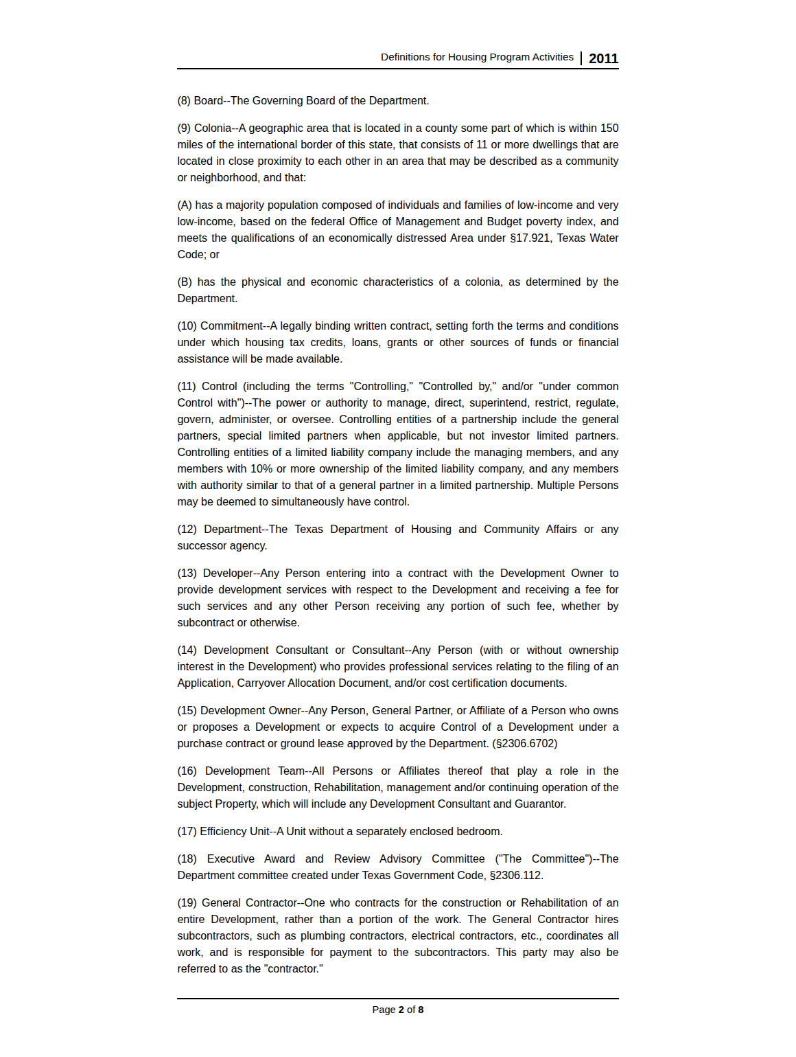Definitions for Housing Program Activities
2011
(8) Board--The Governing Board of the Department.
(9) Colonia--A geographic area that is located in a county some part of which is within 150 miles of the international border of this state, that consists of 11 or more dwellings that are located in close proximity to each other in an area that may be described as a community or neighborhood, and that:
(A) has a majority population composed of individuals and families of low-income and very low-income, based on the federal Office of Management and Budget poverty index, and meets the qualifications of an economically distressed Area under §17.921, Texas Water Code; or
(B) has the physical and economic characteristics of a colonia, as determined by the Department.
(10) Commitment--A legally binding written contract, setting forth the terms and conditions under which housing tax credits, loans, grants or other sources of funds or financial assistance will be made available.
(11) Control (including the terms "Controlling," "Controlled by," and/or "under common Control with")--The power or authority to manage, direct, superintend, restrict, regulate, govern, administer, or oversee. Controlling entities of a partnership include the general partners, special limited partners when applicable, but not investor limited partners. Controlling entities of a limited liability company include the managing members, and any members with 10% or more ownership of the limited liability company, and any members with authority similar to that of a general partner in a limited partnership. Multiple Persons may be deemed to simultaneously have control.
(12) Department--The Texas Department of Housing and Community Affairs or any successor agency.
(13) Developer--Any Person entering into a contract with the Development Owner to provide development services with respect to the Development and receiving a fee for such services and any other Person receiving any portion of such fee, whether by subcontract or otherwise.
(14) Development Consultant or Consultant--Any Person (with or without ownership interest in the Development) who provides professional services relating to the filing of an Application, Carryover Allocation Document, and/or cost certification documents.
(15) Development Owner--Any Person, General Partner, or Affiliate of a Person who owns or proposes a Development or expects to acquire Control of a Development under a purchase contract or ground lease approved by the Department. (§2306.6702)
(16) Development Team--All Persons or Affiliates thereof that play a role in the Development, construction, Rehabilitation, management and/or continuing operation of the subject Property, which will include any Development Consultant and Guarantor.
(17) Efficiency Unit--A Unit without a separately enclosed bedroom.
(18) Executive Award and Review Advisory Committee ("The Committee")--The Department committee created under Texas Government Code, §2306.112.
(19) General Contractor--One who contracts for the construction or Rehabilitation of an entire Development, rather than a portion of the work. The General Contractor hires subcontractors, such as plumbing contractors, electrical contractors, etc., coordinates all work, and is responsible for payment to the subcontractors. This party may also be referred to as the "contractor."
Page 2 of 8